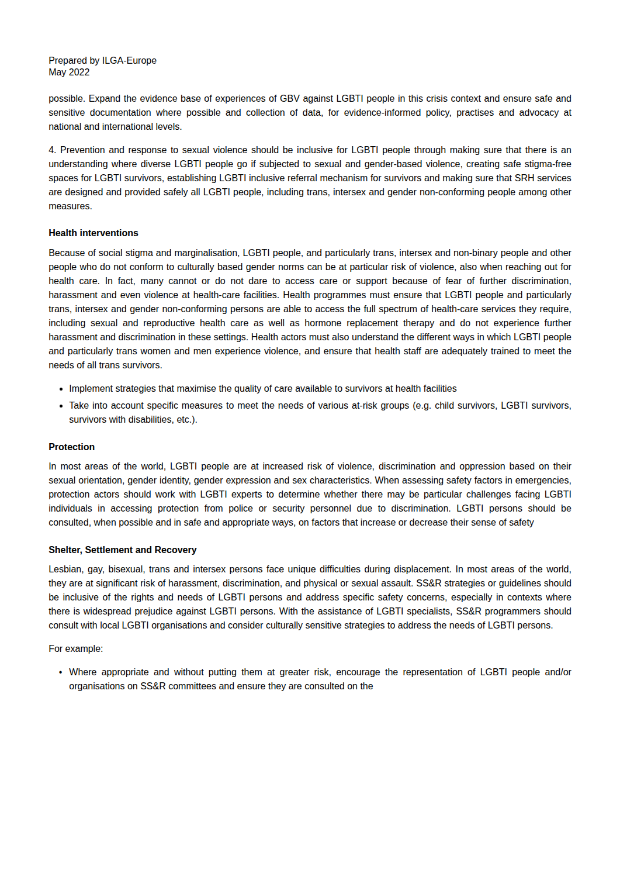Prepared by ILGA-Europe
May 2022
possible. Expand the evidence base of experiences of GBV against LGBTI people in this crisis context and ensure safe and sensitive documentation where possible and collection of data, for evidence-informed policy, practises and advocacy at national and international levels.
4. Prevention and response to sexual violence should be inclusive for LGBTI people through making sure that there is an understanding where diverse LGBTI people go if subjected to sexual and gender-based violence, creating safe stigma-free spaces for LGBTI survivors, establishing LGBTI inclusive referral mechanism for survivors and making sure that SRH services are designed and provided safely all LGBTI people, including trans, intersex and gender non-conforming people among other measures.
Health interventions
Because of social stigma and marginalisation, LGBTI people, and particularly trans, intersex and non-binary people and other people who do not conform to culturally based gender norms can be at particular risk of violence, also when reaching out for health care. In fact, many cannot or do not dare to access care or support because of fear of further discrimination, harassment and even violence at health-care facilities. Health programmes must ensure that LGBTI people and particularly trans, intersex and gender non-conforming persons are able to access the full spectrum of health-care services they require, including sexual and reproductive health care as well as hormone replacement therapy and do not experience further harassment and discrimination in these settings. Health actors must also understand the different ways in which LGBTI people and particularly trans women and men experience violence, and ensure that health staff are adequately trained to meet the needs of all trans survivors.
Implement strategies that maximise the quality of care available to survivors at health facilities
Take into account specific measures to meet the needs of various at-risk groups (e.g. child survivors, LGBTI survivors, survivors with disabilities, etc.).
Protection
In most areas of the world, LGBTI people are at increased risk of violence, discrimination and oppression based on their sexual orientation, gender identity, gender expression and sex characteristics. When assessing safety factors in emergencies, protection actors should work with LGBTI experts to determine whether there may be particular challenges facing LGBTI individuals in accessing protection from police or security personnel due to discrimination. LGBTI persons should be consulted, when possible and in safe and appropriate ways, on factors that increase or decrease their sense of safety
Shelter, Settlement and Recovery
Lesbian, gay, bisexual, trans and intersex persons face unique difficulties during displacement. In most areas of the world, they are at significant risk of harassment, discrimination, and physical or sexual assault. SS&R strategies or guidelines should be inclusive of the rights and needs of LGBTI persons and address specific safety concerns, especially in contexts where there is widespread prejudice against LGBTI persons. With the assistance of LGBTI specialists, SS&R programmers should consult with local LGBTI organisations and consider culturally sensitive strategies to address the needs of LGBTI persons.
For example:
Where appropriate and without putting them at greater risk, encourage the representation of LGBTI people and/or organisations on SS&R committees and ensure they are consulted on the